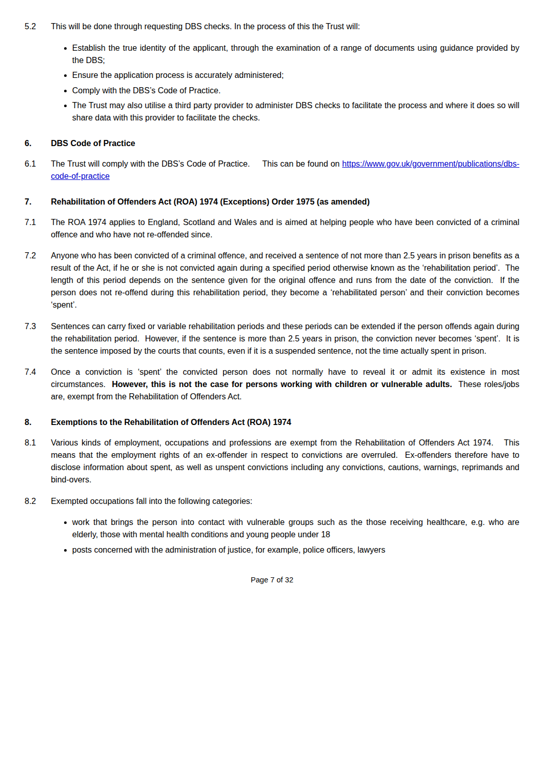5.2
This will be done through requesting DBS checks. In the process of this the Trust will:
Establish the true identity of the applicant, through the examination of a range of documents using guidance provided by the DBS;
Ensure the application process is accurately administered;
Comply with the DBS’s Code of Practice.
The Trust may also utilise a third party provider to administer DBS checks to facilitate the process and where it does so will share data with this provider to facilitate the checks.
6. DBS Code of Practice
6.1
The Trust will comply with the DBS’s Code of Practice. This can be found on https://www.gov.uk/government/publications/dbs-code-of-practice
7. Rehabilitation of Offenders Act (ROA) 1974 (Exceptions) Order 1975 (as amended)
7.1
The ROA 1974 applies to England, Scotland and Wales and is aimed at helping people who have been convicted of a criminal offence and who have not re-offended since.
7.2
Anyone who has been convicted of a criminal offence, and received a sentence of not more than 2.5 years in prison benefits as a result of the Act, if he or she is not convicted again during a specified period otherwise known as the ‘rehabilitation period’. The length of this period depends on the sentence given for the original offence and runs from the date of the conviction. If the person does not re-offend during this rehabilitation period, they become a ‘rehabilitated person’ and their conviction becomes ‘spent’.
7.3
Sentences can carry fixed or variable rehabilitation periods and these periods can be extended if the person offends again during the rehabilitation period. However, if the sentence is more than 2.5 years in prison, the conviction never becomes ‘spent’. It is the sentence imposed by the courts that counts, even if it is a suspended sentence, not the time actually spent in prison.
7.4
Once a conviction is ‘spent’ the convicted person does not normally have to reveal it or admit its existence in most circumstances. However, this is not the case for persons working with children or vulnerable adults. These roles/jobs are, exempt from the Rehabilitation of Offenders Act.
8. Exemptions to the Rehabilitation of Offenders Act (ROA) 1974
8.1
Various kinds of employment, occupations and professions are exempt from the Rehabilitation of Offenders Act 1974. This means that the employment rights of an ex-offender in respect to convictions are overruled. Ex-offenders therefore have to disclose information about spent, as well as unspent convictions including any convictions, cautions, warnings, reprimands and bind-overs.
8.2
Exempted occupations fall into the following categories:
work that brings the person into contact with vulnerable groups such as the those receiving healthcare, e.g. who are elderly, those with mental health conditions and young people under 18
posts concerned with the administration of justice, for example, police officers, lawyers
Page 7 of 32